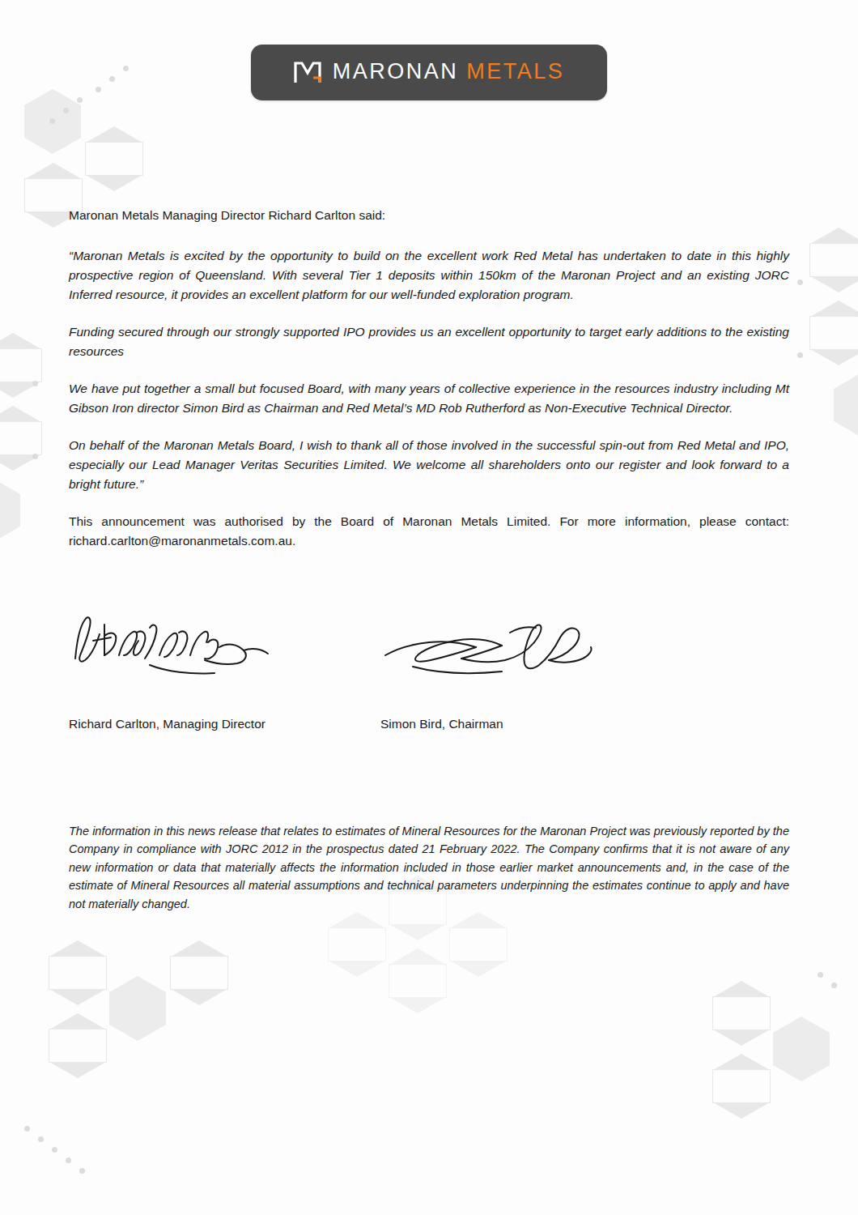MARONAN METALS
Maronan Metals Managing Director Richard Carlton said:
“Maronan Metals is excited by the opportunity to build on the excellent work Red Metal has undertaken to date in this highly prospective region of Queensland. With several Tier 1 deposits within 150km of the Maronan Project and an existing JORC Inferred resource, it provides an excellent platform for our well-funded exploration program.
Funding secured through our strongly supported IPO provides us an excellent opportunity to target early additions to the existing resources
We have put together a small but focused Board, with many years of collective experience in the resources industry including Mt Gibson Iron director Simon Bird as Chairman and Red Metal’s MD Rob Rutherford as Non-Executive Technical Director.
On behalf of the Maronan Metals Board, I wish to thank all of those involved in the successful spin-out from Red Metal and IPO, especially our Lead Manager Veritas Securities Limited. We welcome all shareholders onto our register and look forward to a bright future.”
This announcement was authorised by the Board of Maronan Metals Limited. For more information, please contact: richard.carlton@maronanmetals.com.au.
Richard Carlton, Managing Director Simon Bird, Chairman
The information in this news release that relates to estimates of Mineral Resources for the Maronan Project was previously reported by the Company in compliance with JORC 2012 in the prospectus dated 21 February 2022. The Company confirms that it is not aware of any new information or data that materially affects the information included in those earlier market announcements and, in the case of the estimate of Mineral Resources all material assumptions and technical parameters underpinning the estimates continue to apply and have not materially changed.